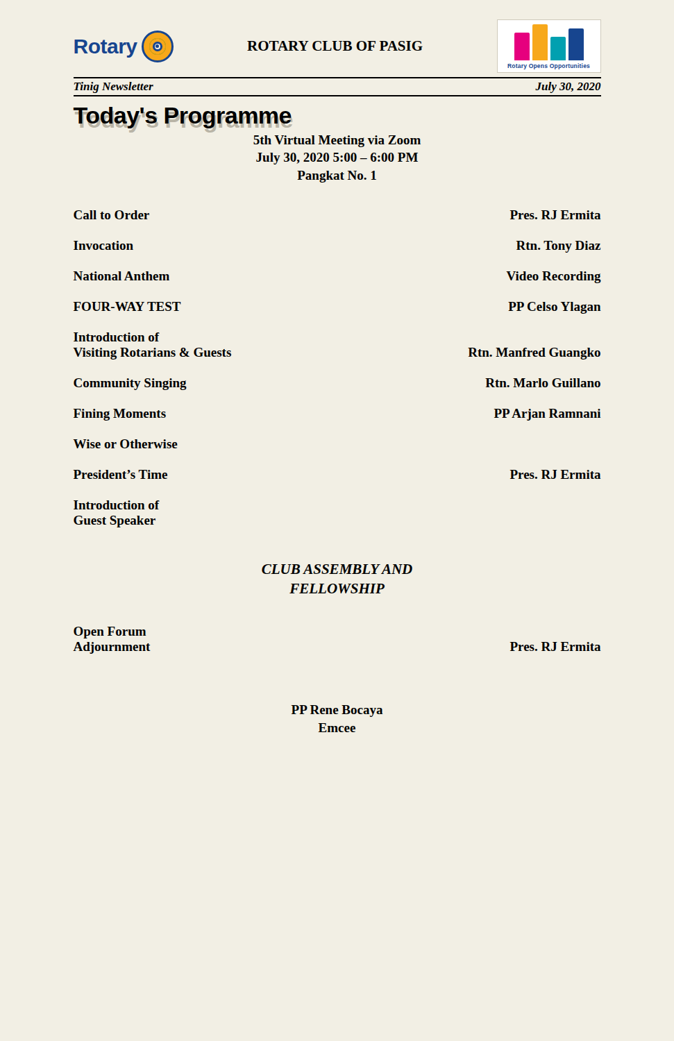Rotary
ROTARY CLUB OF PASIG
Rotary Opens Opportunities
Tinig Newsletter July 30, 2020
Today's Programme Today's Programme
5th Virtual Meeting via Zoom
July 30, 2020 5:00 – 6:00 PM
Pangkat No. 1
| Call to Order | Pres. RJ Ermita |
| Invocation | Rtn. Tony Diaz |
| National Anthem | Video Recording |
| FOUR-WAY TEST | PP Celso Ylagan |
| Introduction of Visiting Rotarians & Guests | Rtn. Manfred Guangko |
| Community Singing | Rtn. Marlo Guillano |
| Fining Moments | PP Arjan Ramnani |
| Wise or Otherwise | |
| President’s Time | Pres. RJ Ermita |
| Introduction of Guest Speaker | |
CLUB ASSEMBLY AND
FELLOWSHIP
| Open Forum Adjournment | Pres. RJ Ermita |
PP Rene Bocaya
Emcee